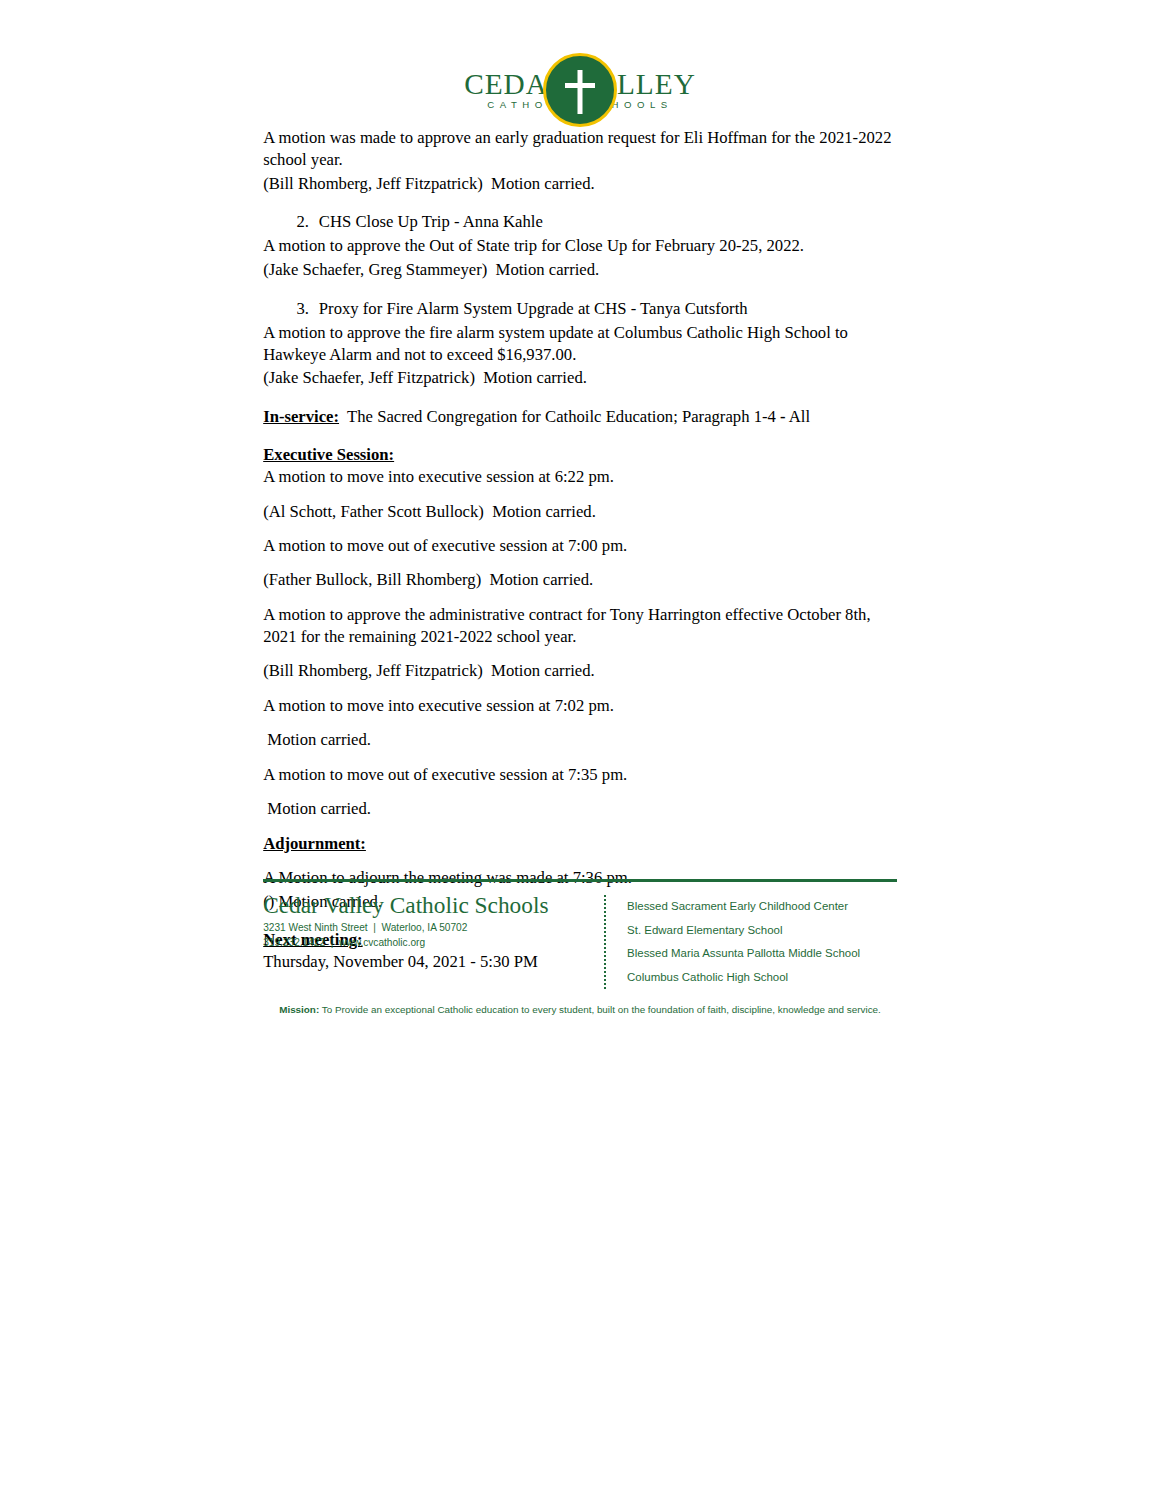FAITH · DISCIPLINE · KNOWLEDGE · SERVICE
CEDAR VALLEY
CATHOLIC SCHOOLS
A motion was made to approve an early graduation request for Eli Hoffman for the 2021-2022 school year.
(Bill Rhomberg, Jeff Fitzpatrick) Motion carried.
CHS Close Up Trip - Anna Kahle
A motion to approve the Out of State trip for Close Up for February 20-25, 2022.
(Jake Schaefer, Greg Stammeyer) Motion carried.
Proxy for Fire Alarm System Upgrade at CHS - Tanya Cutsforth
A motion to approve the fire alarm system update at Columbus Catholic High School to Hawkeye Alarm and not to exceed $16,937.00.
(Jake Schaefer, Jeff Fitzpatrick) Motion carried.
In-service: The Sacred Congregation for Cathoilc Education; Paragraph 1-4 - All
Executive Session:
A motion to move into executive session at 6:22 pm.
(Al Schott, Father Scott Bullock) Motion carried.
A motion to move out of executive session at 7:00 pm.
(Father Bullock, Bill Rhomberg) Motion carried.
A motion to approve the administrative contract for Tony Harrington effective October 8th, 2021 for the remaining 2021-2022 school year.
(Bill Rhomberg, Jeff Fitzpatrick) Motion carried.
A motion to move into executive session at 7:02 pm.
Motion carried.
A motion to move out of executive session at 7:35 pm.
Motion carried.
Adjournment:
A Motion to adjourn the meeting was made at 7:36 pm.
() Motion carried.
Next meeting:
Thursday, November 04, 2021 - 5:30 PM
Cedar Valley Catholic Schools
3231 West Ninth Street | Waterloo, IA 50702
319.232.1422 | www.cvcatholic.org
Blessed Sacrament Early Childhood Center
St. Edward Elementary School
Blessed Maria Assunta Pallotta Middle School
Columbus Catholic High School
Mission: To Provide an exceptional Catholic education to every student, built on the foundation of faith, discipline, knowledge and service.